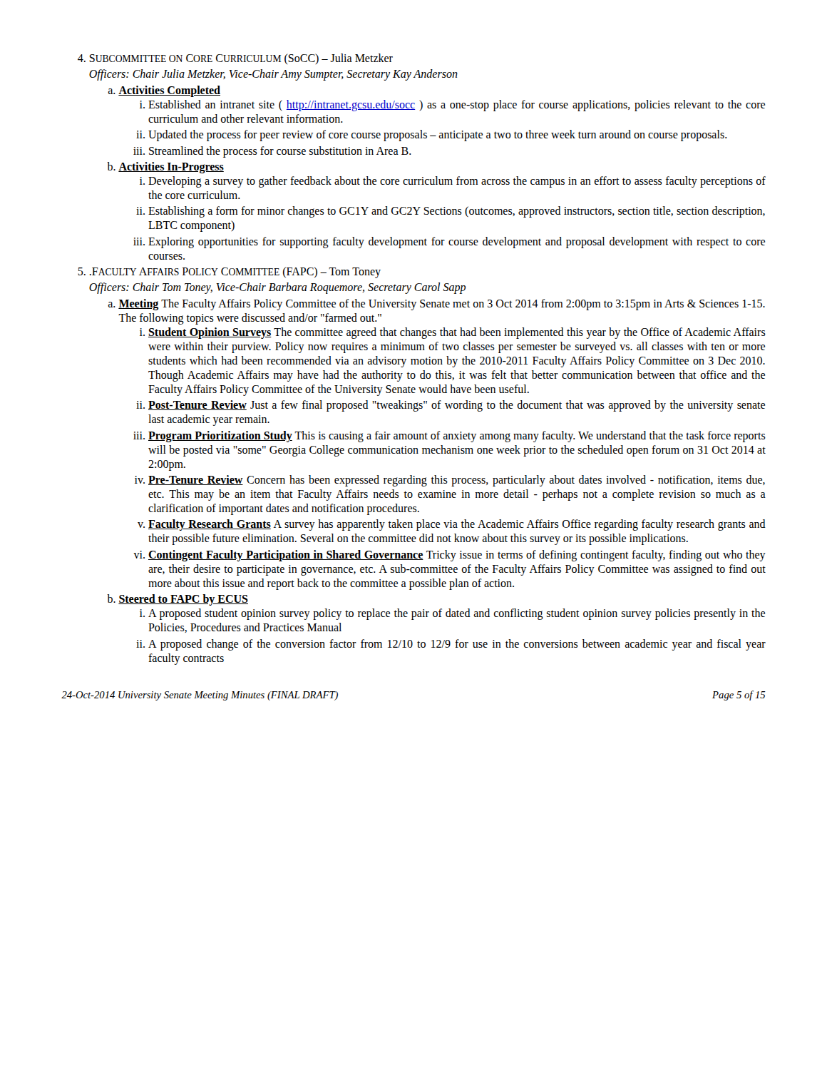SUBCOMMITTEE ON CORE CURRICULUM (SoCC) – Julia Metzker
Officers: Chair Julia Metzker, Vice-Chair Amy Sumpter, Secretary Kay Anderson
Activities Completed
Established an intranet site ( http://intranet.gcsu.edu/socc ) as a one-stop place for course applications, policies relevant to the core curriculum and other relevant information.
Updated the process for peer review of core course proposals – anticipate a two to three week turn around on course proposals.
Streamlined the process for course substitution in Area B.
Activities In-Progress
Developing a survey to gather feedback about the core curriculum from across the campus in an effort to assess faculty perceptions of the core curriculum.
Establishing a form for minor changes to GC1Y and GC2Y Sections (outcomes, approved instructors, section title, section description, LBTC component)
Exploring opportunities for supporting faculty development for course development and proposal development with respect to core courses.
.FACULTY AFFAIRS POLICY COMMITTEE (FAPC) – Tom Toney
Officers: Chair Tom Toney, Vice-Chair Barbara Roquemore, Secretary Carol Sapp
Meeting The Faculty Affairs Policy Committee of the University Senate met on 3 Oct 2014 from 2:00pm to 3:15pm in Arts & Sciences 1-15. The following topics were discussed and/or "farmed out."
Student Opinion Surveys The committee agreed that changes that had been implemented this year by the Office of Academic Affairs were within their purview. Policy now requires a minimum of two classes per semester be surveyed vs. all classes with ten or more students which had been recommended via an advisory motion by the 2010-2011 Faculty Affairs Policy Committee on 3 Dec 2010. Though Academic Affairs may have had the authority to do this, it was felt that better communication between that office and the Faculty Affairs Policy Committee of the University Senate would have been useful.
Post-Tenure Review Just a few final proposed "tweakings" of wording to the document that was approved by the university senate last academic year remain.
Program Prioritization Study This is causing a fair amount of anxiety among many faculty. We understand that the task force reports will be posted via "some" Georgia College communication mechanism one week prior to the scheduled open forum on 31 Oct 2014 at 2:00pm.
Pre-Tenure Review Concern has been expressed regarding this process, particularly about dates involved - notification, items due, etc. This may be an item that Faculty Affairs needs to examine in more detail - perhaps not a complete revision so much as a clarification of important dates and notification procedures.
Faculty Research Grants A survey has apparently taken place via the Academic Affairs Office regarding faculty research grants and their possible future elimination. Several on the committee did not know about this survey or its possible implications.
Contingent Faculty Participation in Shared Governance Tricky issue in terms of defining contingent faculty, finding out who they are, their desire to participate in governance, etc. A sub-committee of the Faculty Affairs Policy Committee was assigned to find out more about this issue and report back to the committee a possible plan of action.
Steered to FAPC by ECUS
A proposed student opinion survey policy to replace the pair of dated and conflicting student opinion survey policies presently in the Policies, Procedures and Practices Manual
A proposed change of the conversion factor from 12/10 to 12/9 for use in the conversions between academic year and fiscal year faculty contracts
24-Oct-2014 University Senate Meeting Minutes (FINAL DRAFT) Page 5 of 15